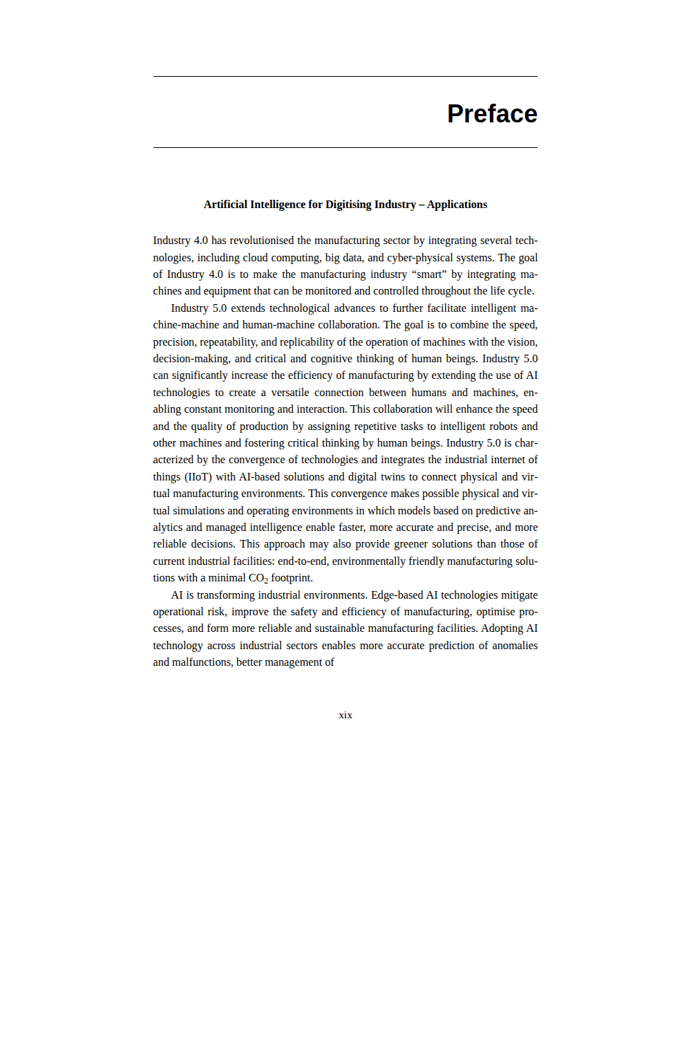Preface
Artificial Intelligence for Digitising Industry – Applications
Industry 4.0 has revolutionised the manufacturing sector by integrating several technologies, including cloud computing, big data, and cyber-physical systems. The goal of Industry 4.0 is to make the manufacturing industry “smart” by integrating machines and equipment that can be monitored and controlled throughout the life cycle.
Industry 5.0 extends technological advances to further facilitate intelligent machine-machine and human-machine collaboration. The goal is to combine the speed, precision, repeatability, and replicability of the operation of machines with the vision, decision-making, and critical and cognitive thinking of human beings. Industry 5.0 can significantly increase the efficiency of manufacturing by extending the use of AI technologies to create a versatile connection between humans and machines, enabling constant monitoring and interaction. This collaboration will enhance the speed and the quality of production by assigning repetitive tasks to intelligent robots and other machines and fostering critical thinking by human beings. Industry 5.0 is characterized by the convergence of technologies and integrates the industrial internet of things (IIoT) with AI-based solutions and digital twins to connect physical and virtual manufacturing environments. This convergence makes possible physical and virtual simulations and operating environments in which models based on predictive analytics and managed intelligence enable faster, more accurate and precise, and more reliable decisions. This approach may also provide greener solutions than those of current industrial facilities: end-to-end, environmentally friendly manufacturing solutions with a minimal CO2 footprint.
AI is transforming industrial environments. Edge-based AI technologies mitigate operational risk, improve the safety and efficiency of manufacturing, optimise processes, and form more reliable and sustainable manufacturing facilities. Adopting AI technology across industrial sectors enables more accurate prediction of anomalies and malfunctions, better management of
xix